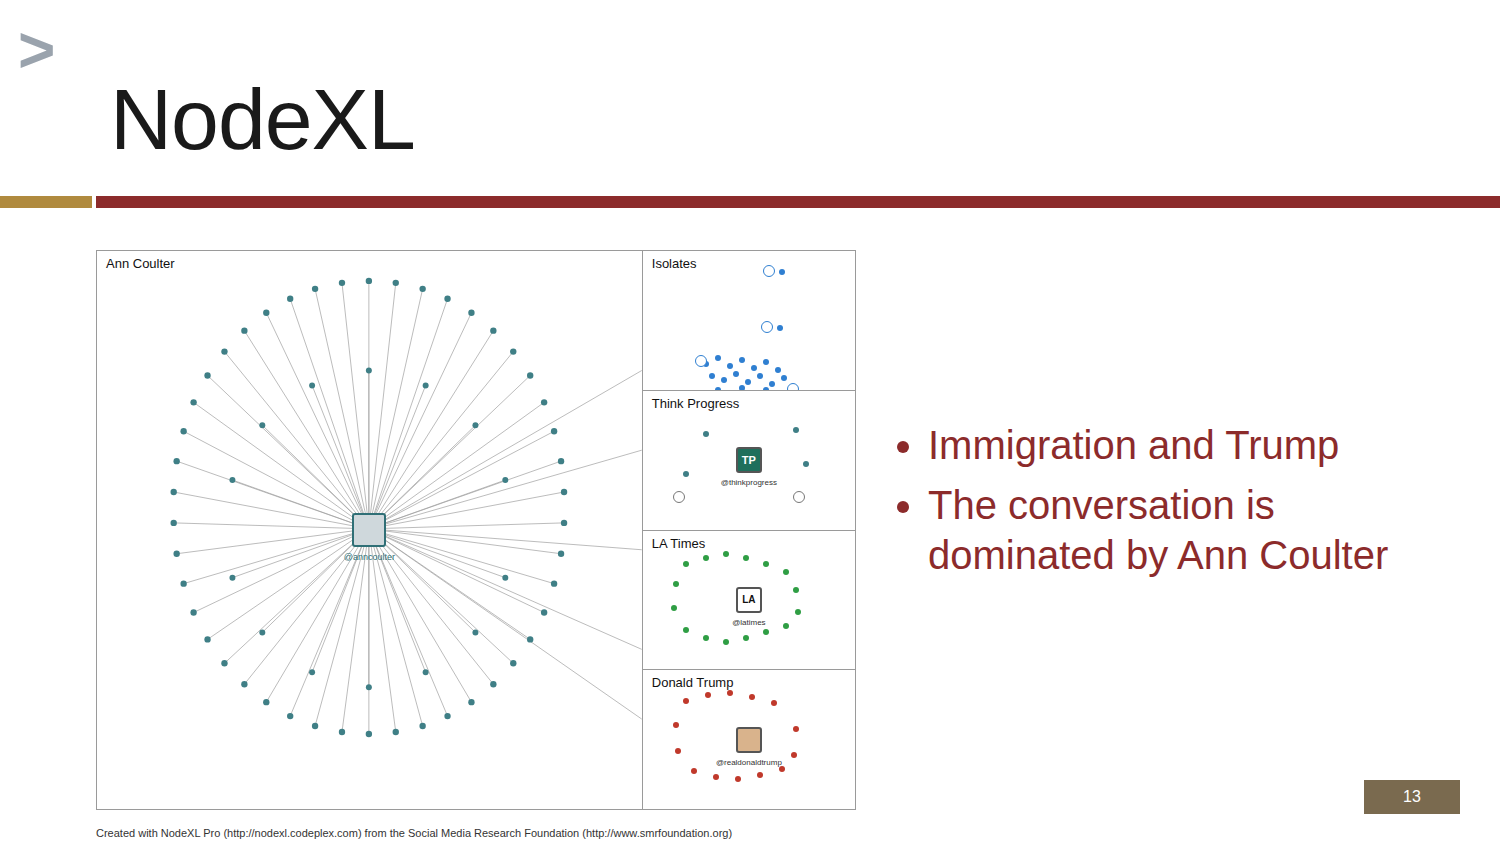>
NodeXL
Ann Coulter
@anncoulter
Isolates
Think Progress
TP
@thinkprogress
LA Times
LA
@latimes
Donald Trump
@realdonaldtrump
Immigration and Trump
The conversation is dominated by Ann Coulter
13
Created with NodeXL Pro (http://nodexl.codeplex.com) from the Social Media Research Foundation (http://www.smrfoundation.org)